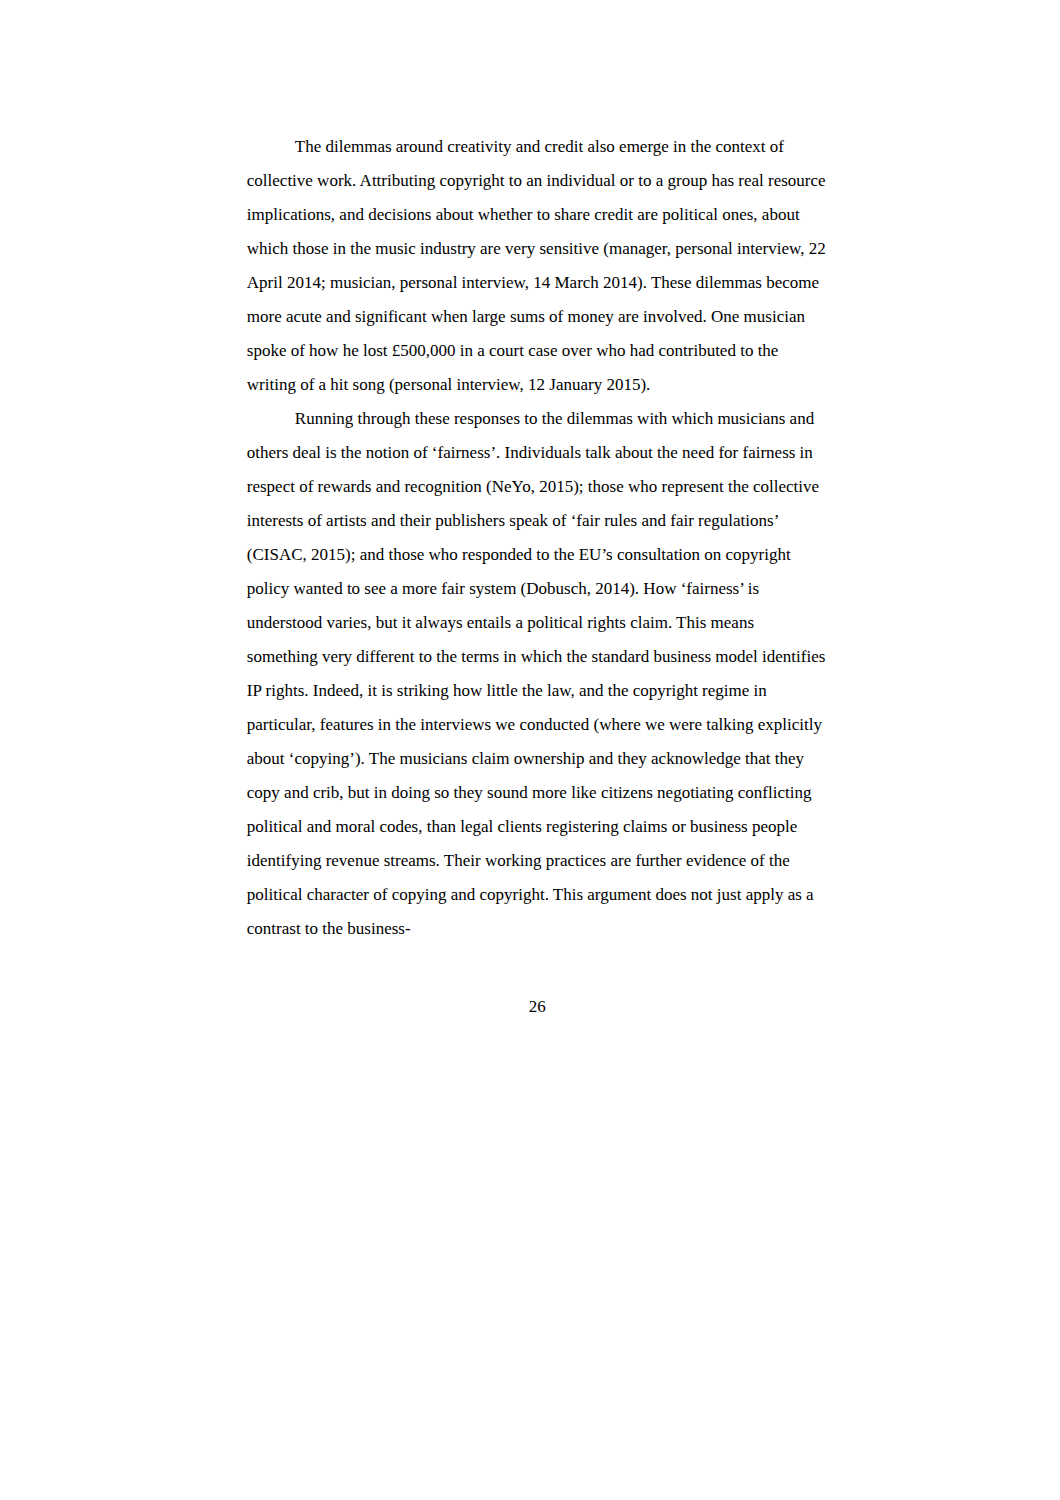The dilemmas around creativity and credit also emerge in the context of collective work. Attributing copyright to an individual or to a group has real resource implications, and decisions about whether to share credit are political ones, about which those in the music industry are very sensitive (manager, personal interview, 22 April 2014; musician, personal interview, 14 March 2014). These dilemmas become more acute and significant when large sums of money are involved. One musician spoke of how he lost £500,000 in a court case over who had contributed to the writing of a hit song (personal interview, 12 January 2015).
Running through these responses to the dilemmas with which musicians and others deal is the notion of ‘fairness’. Individuals talk about the need for fairness in respect of rewards and recognition (NeYo, 2015); those who represent the collective interests of artists and their publishers speak of ‘fair rules and fair regulations’ (CISAC, 2015); and those who responded to the EU’s consultation on copyright policy wanted to see a more fair system (Dobusch, 2014). How ‘fairness’ is understood varies, but it always entails a political rights claim. This means something very different to the terms in which the standard business model identifies IP rights. Indeed, it is striking how little the law, and the copyright regime in particular, features in the interviews we conducted (where we were talking explicitly about ‘copying’). The musicians claim ownership and they acknowledge that they copy and crib, but in doing so they sound more like citizens negotiating conflicting political and moral codes, than legal clients registering claims or business people identifying revenue streams. Their working practices are further evidence of the political character of copying and copyright. This argument does not just apply as a contrast to the business-
26